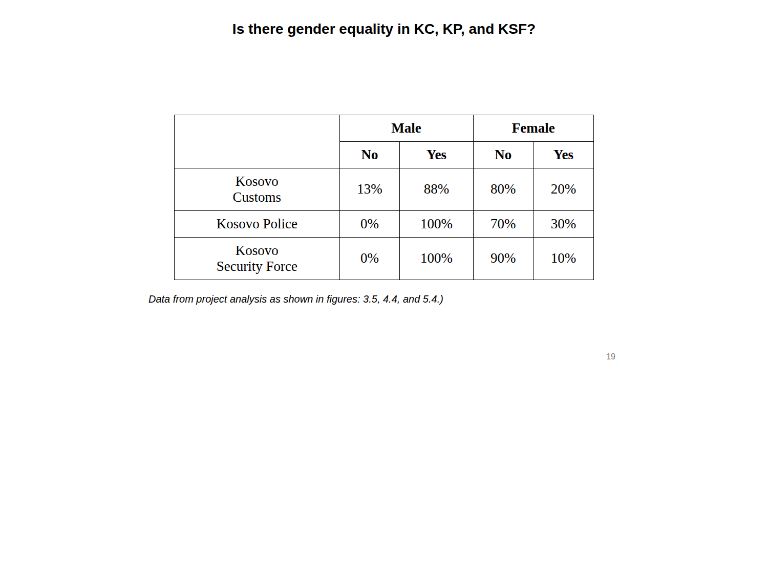Is there gender equality in KC, KP, and KSF?
| | Male | Female |
| --- | --- | --- |
| No | Yes | No | Yes |
| Kosovo Customs | 13% | 88% | 80% | 20% |
| Kosovo Police | 0% | 100% | 70% | 30% |
| Kosovo Security Force | 0% | 100% | 90% | 10% |
Data from project analysis as shown in figures: 3.5, 4.4, and 5.4.)
19